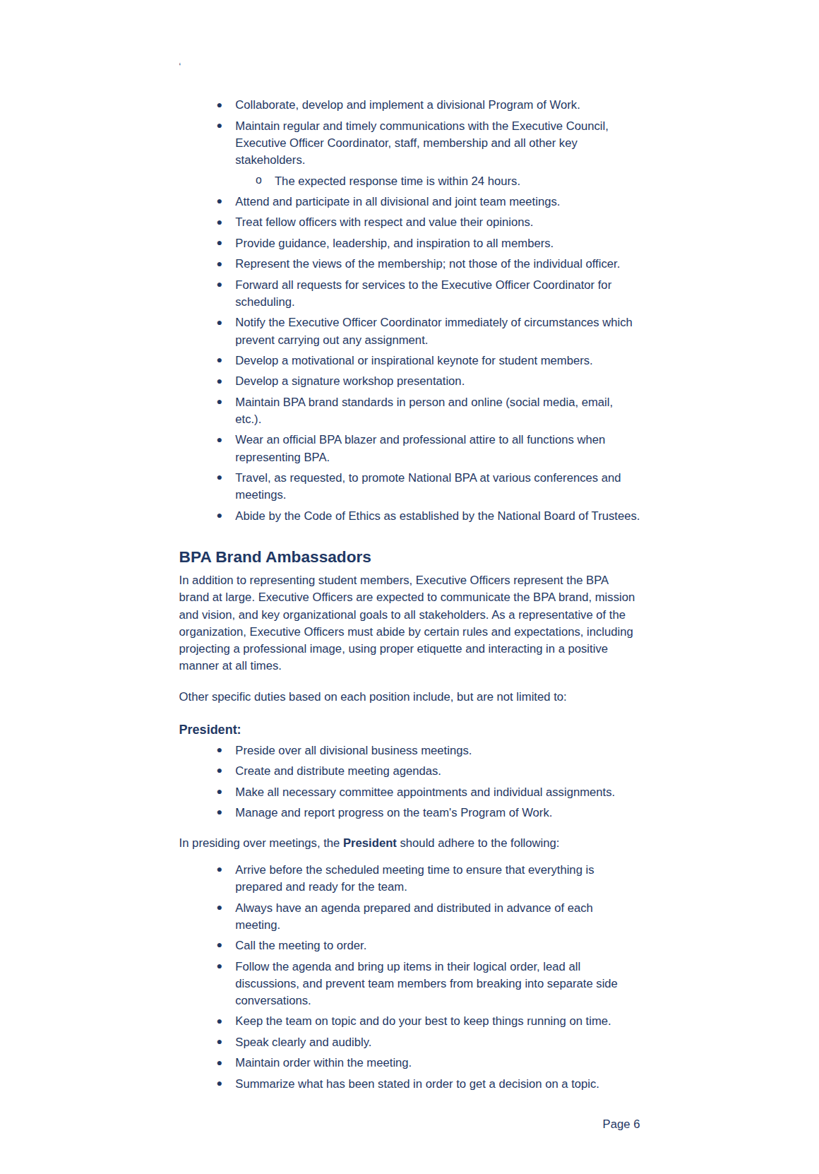‘
Collaborate, develop and implement a divisional Program of Work.
Maintain regular and timely communications with the Executive Council, Executive Officer Coordinator, staff, membership and all other key stakeholders.
The expected response time is within 24 hours.
Attend and participate in all divisional and joint team meetings.
Treat fellow officers with respect and value their opinions.
Provide guidance, leadership, and inspiration to all members.
Represent the views of the membership; not those of the individual officer.
Forward all requests for services to the Executive Officer Coordinator for scheduling.
Notify the Executive Officer Coordinator immediately of circumstances which prevent carrying out any assignment.
Develop a motivational or inspirational keynote for student members.
Develop a signature workshop presentation.
Maintain BPA brand standards in person and online (social media, email, etc.).
Wear an official BPA blazer and professional attire to all functions when representing BPA.
Travel, as requested, to promote National BPA at various conferences and meetings.
Abide by the Code of Ethics as established by the National Board of Trustees.
BPA Brand Ambassadors
In addition to representing student members, Executive Officers represent the BPA brand at large. Executive Officers are expected to communicate the BPA brand, mission and vision, and key organizational goals to all stakeholders. As a representative of the organization, Executive Officers must abide by certain rules and expectations, including projecting a professional image, using proper etiquette and interacting in a positive manner at all times.
Other specific duties based on each position include, but are not limited to:
President:
Preside over all divisional business meetings.
Create and distribute meeting agendas.
Make all necessary committee appointments and individual assignments.
Manage and report progress on the team's Program of Work.
In presiding over meetings, the President should adhere to the following:
Arrive before the scheduled meeting time to ensure that everything is prepared and ready for the team.
Always have an agenda prepared and distributed in advance of each meeting.
Call the meeting to order.
Follow the agenda and bring up items in their logical order, lead all discussions, and prevent team members from breaking into separate side conversations.
Keep the team on topic and do your best to keep things running on time.
Speak clearly and audibly.
Maintain order within the meeting.
Summarize what has been stated in order to get a decision on a topic.
Page 6